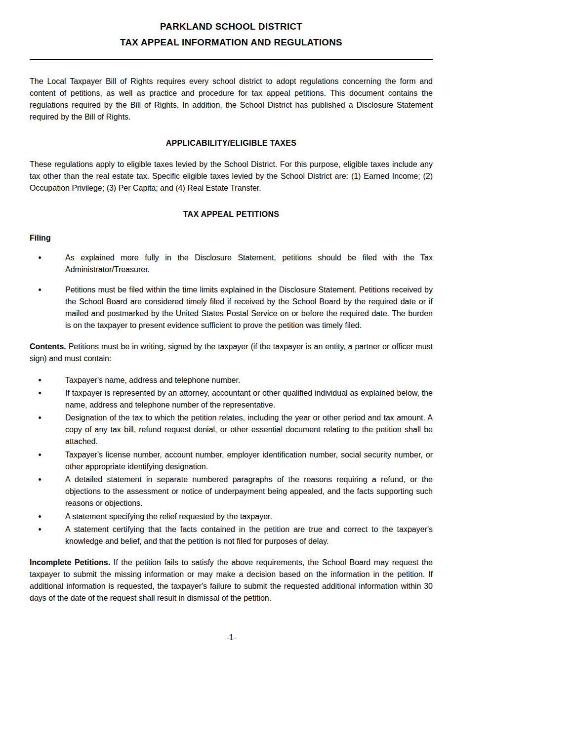PARKLAND SCHOOL DISTRICT
TAX APPEAL INFORMATION AND REGULATIONS
The Local Taxpayer Bill of Rights requires every school district to adopt regulations concerning the form and content of petitions, as well as practice and procedure for tax appeal petitions. This document contains the regulations required by the Bill of Rights. In addition, the School District has published a Disclosure Statement required by the Bill of Rights.
APPLICABILITY/ELIGIBLE TAXES
These regulations apply to eligible taxes levied by the School District. For this purpose, eligible taxes include any tax other than the real estate tax. Specific eligible taxes levied by the School District are: (1) Earned Income; (2) Occupation Privilege; (3) Per Capita; and (4) Real Estate Transfer.
TAX APPEAL PETITIONS
Filing
As explained more fully in the Disclosure Statement, petitions should be filed with the Tax Administrator/Treasurer.
Petitions must be filed within the time limits explained in the Disclosure Statement. Petitions received by the School Board are considered timely filed if received by the School Board by the required date or if mailed and postmarked by the United States Postal Service on or before the required date. The burden is on the taxpayer to present evidence sufficient to prove the petition was timely filed.
Contents. Petitions must be in writing, signed by the taxpayer (if the taxpayer is an entity, a partner or officer must sign) and must contain:
Taxpayer's name, address and telephone number.
If taxpayer is represented by an attorney, accountant or other qualified individual as explained below, the name, address and telephone number of the representative.
Designation of the tax to which the petition relates, including the year or other period and tax amount. A copy of any tax bill, refund request denial, or other essential document relating to the petition shall be attached.
Taxpayer's license number, account number, employer identification number, social security number, or other appropriate identifying designation.
A detailed statement in separate numbered paragraphs of the reasons requiring a refund, or the objections to the assessment or notice of underpayment being appealed, and the facts supporting such reasons or objections.
A statement specifying the relief requested by the taxpayer.
A statement certifying that the facts contained in the petition are true and correct to the taxpayer's knowledge and belief, and that the petition is not filed for purposes of delay.
Incomplete Petitions. If the petition fails to satisfy the above requirements, the School Board may request the taxpayer to submit the missing information or may make a decision based on the information in the petition. If additional information is requested, the taxpayer's failure to submit the requested additional information within 30 days of the date of the request shall result in dismissal of the petition.
-1-